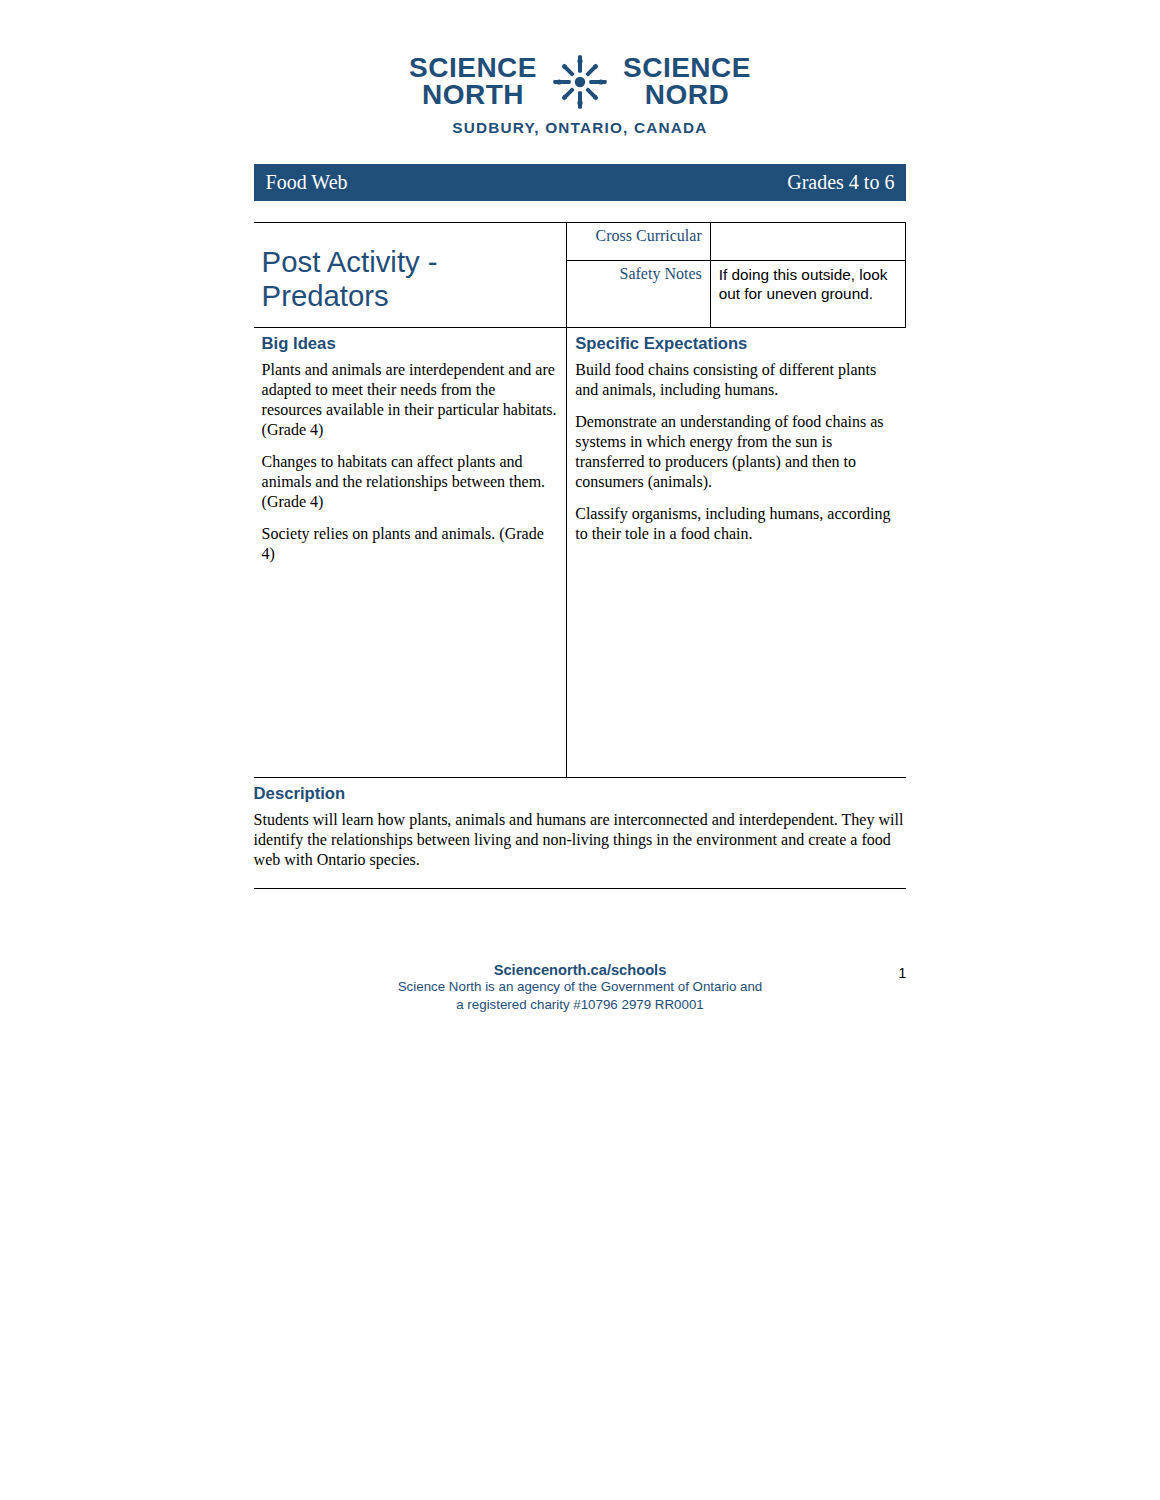SCIENCENORTH
SCIENCENORD
SUDBURY, ONTARIO, CANADA
Food Web Grades 4 to 6
| Post Activity - Predators | Cross Curricular | |
| Safety Notes | If doing this outside, look out for uneven ground. |
| Big Ideas Plants and animals are interdependent and are adapted to meet their needs from the resources available in their particular habitats. (Grade 4) Changes to habitats can affect plants and animals and the relationships between them. (Grade 4) Society relies on plants and animals. (Grade 4) | Specific Expectations Build food chains consisting of different plants and animals, including humans. Demonstrate an understanding of food chains as systems in which energy from the sun is transferred to producers (plants) and then to consumers (animals). Classify organisms, including humans, according to their tole in a food chain. |
Description
Students will learn how plants, animals and humans are interconnected and interdependent. They will identify the relationships between living and non-living things in the environment and create a food web with Ontario species.
Sciencenorth.ca/schools
Science North is an agency of the Government of Ontario and
a registered charity #10796 2979 RR0001
1